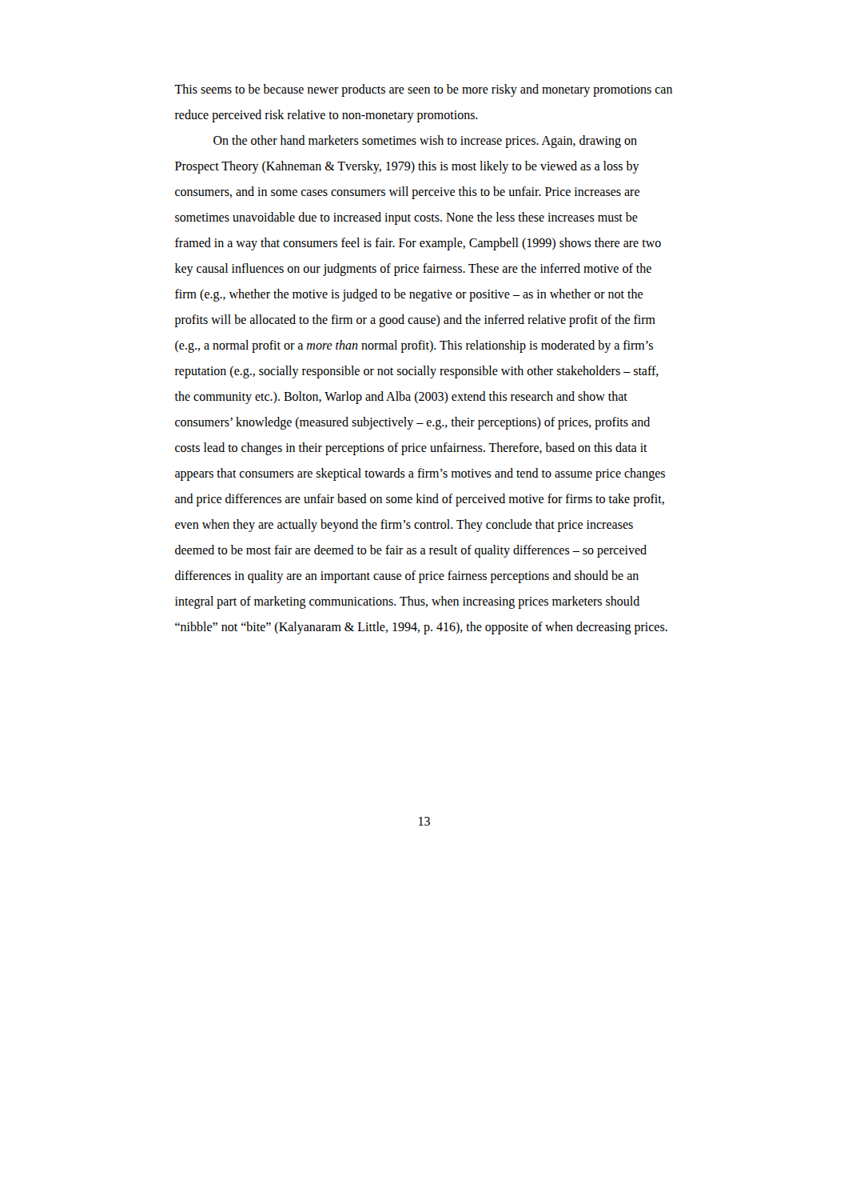This seems to be because newer products are seen to be more risky and monetary promotions can reduce perceived risk relative to non-monetary promotions.
On the other hand marketers sometimes wish to increase prices. Again, drawing on Prospect Theory (Kahneman & Tversky, 1979) this is most likely to be viewed as a loss by consumers, and in some cases consumers will perceive this to be unfair. Price increases are sometimes unavoidable due to increased input costs. None the less these increases must be framed in a way that consumers feel is fair. For example, Campbell (1999) shows there are two key causal influences on our judgments of price fairness. These are the inferred motive of the firm (e.g., whether the motive is judged to be negative or positive – as in whether or not the profits will be allocated to the firm or a good cause) and the inferred relative profit of the firm (e.g., a normal profit or a more than normal profit). This relationship is moderated by a firm’s reputation (e.g., socially responsible or not socially responsible with other stakeholders – staff, the community etc.). Bolton, Warlop and Alba (2003) extend this research and show that consumers’ knowledge (measured subjectively – e.g., their perceptions) of prices, profits and costs lead to changes in their perceptions of price unfairness. Therefore, based on this data it appears that consumers are skeptical towards a firm’s motives and tend to assume price changes and price differences are unfair based on some kind of perceived motive for firms to take profit, even when they are actually beyond the firm’s control. They conclude that price increases deemed to be most fair are deemed to be fair as a result of quality differences – so perceived differences in quality are an important cause of price fairness perceptions and should be an integral part of marketing communications. Thus, when increasing prices marketers should “nibble” not “bite” (Kalyanaram & Little, 1994, p. 416), the opposite of when decreasing prices.
13